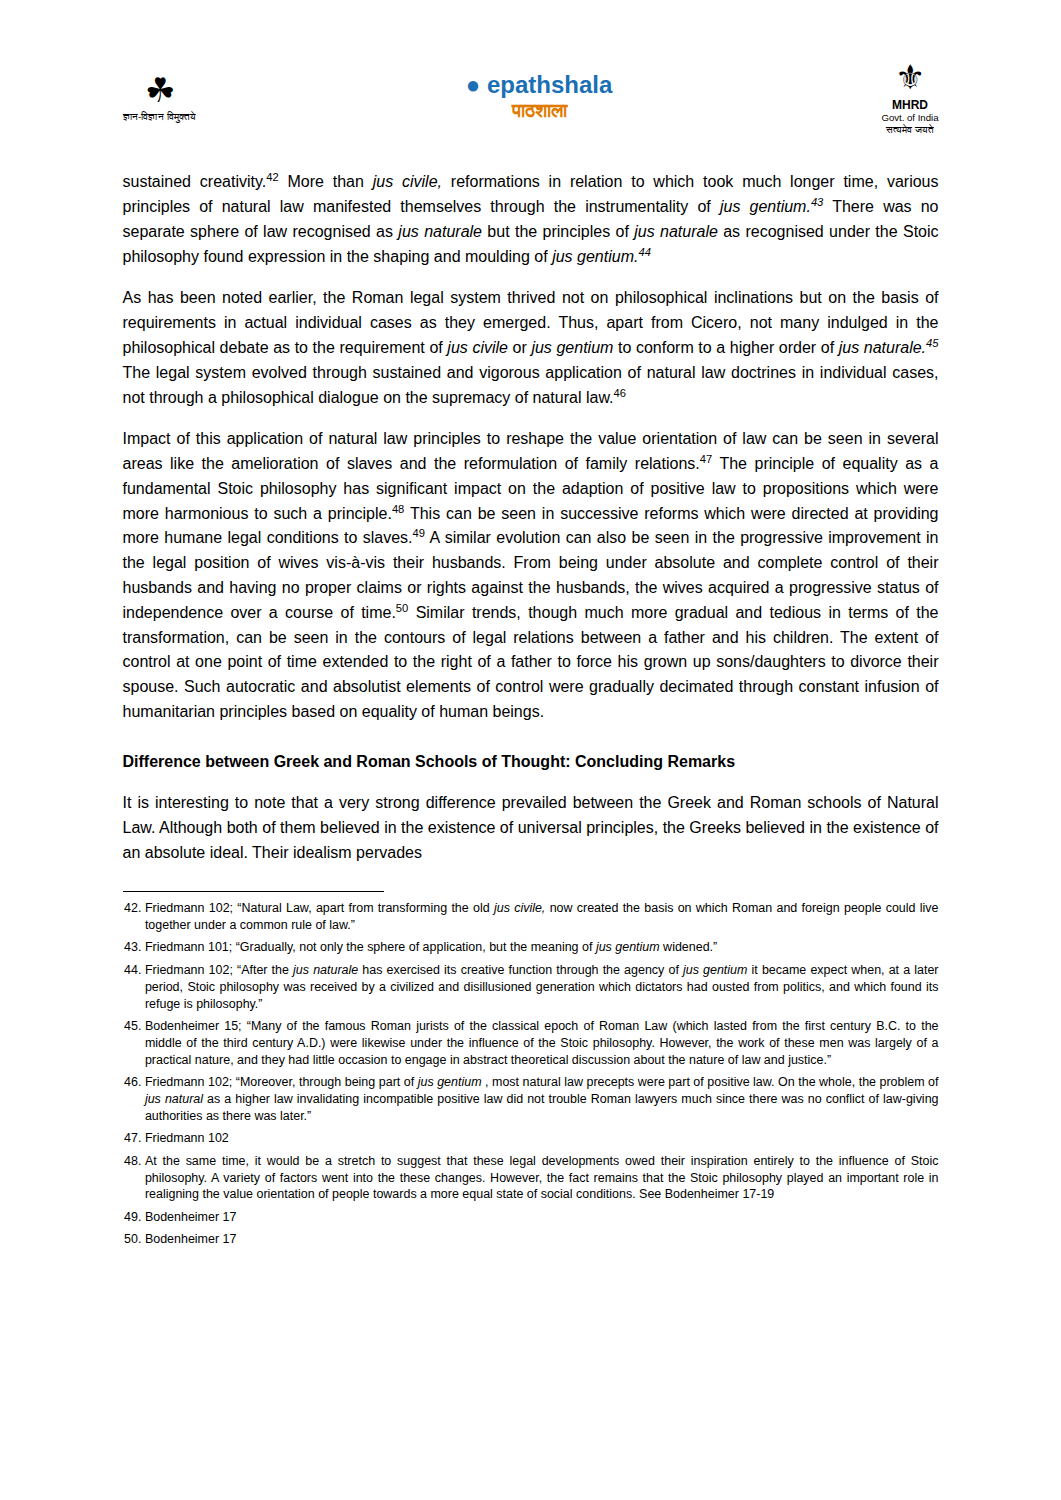☘ ज्ञान-विज्ञान विमुक्तये
● epathshala पाठशाला
⚜ MHRD Govt. of India सत्यमेव जयते
sustained creativity.42 More than jus civile, reformations in relation to which took much longer time, various principles of natural law manifested themselves through the instrumentality of jus gentium.43 There was no separate sphere of law recognised as jus naturale but the principles of jus naturale as recognised under the Stoic philosophy found expression in the shaping and moulding of jus gentium.44
As has been noted earlier, the Roman legal system thrived not on philosophical inclinations but on the basis of requirements in actual individual cases as they emerged. Thus, apart from Cicero, not many indulged in the philosophical debate as to the requirement of jus civile or jus gentium to conform to a higher order of jus naturale.45 The legal system evolved through sustained and vigorous application of natural law doctrines in individual cases, not through a philosophical dialogue on the supremacy of natural law.46
Impact of this application of natural law principles to reshape the value orientation of law can be seen in several areas like the amelioration of slaves and the reformulation of family relations.47 The principle of equality as a fundamental Stoic philosophy has significant impact on the adaption of positive law to propositions which were more harmonious to such a principle.48 This can be seen in successive reforms which were directed at providing more humane legal conditions to slaves.49 A similar evolution can also be seen in the progressive improvement in the legal position of wives vis-à-vis their husbands. From being under absolute and complete control of their husbands and having no proper claims or rights against the husbands, the wives acquired a progressive status of independence over a course of time.50 Similar trends, though much more gradual and tedious in terms of the transformation, can be seen in the contours of legal relations between a father and his children. The extent of control at one point of time extended to the right of a father to force his grown up sons/daughters to divorce their spouse. Such autocratic and absolutist elements of control were gradually decimated through constant infusion of humanitarian principles based on equality of human beings.
Difference between Greek and Roman Schools of Thought: Concluding Remarks
It is interesting to note that a very strong difference prevailed between the Greek and Roman schools of Natural Law. Although both of them believed in the existence of universal principles, the Greeks believed in the existence of an absolute ideal. Their idealism pervades
Friedmann 102; “Natural Law, apart from transforming the old jus civile, now created the basis on which Roman and foreign people could live together under a common rule of law.”
Friedmann 101; “Gradually, not only the sphere of application, but the meaning of jus gentium widened.”
Friedmann 102; “After the jus naturale has exercised its creative function through the agency of jus gentium it became expect when, at a later period, Stoic philosophy was received by a civilized and disillusioned generation which dictators had ousted from politics, and which found its refuge is philosophy.”
Bodenheimer 15; “Many of the famous Roman jurists of the classical epoch of Roman Law (which lasted from the first century B.C. to the middle of the third century A.D.) were likewise under the influence of the Stoic philosophy. However, the work of these men was largely of a practical nature, and they had little occasion to engage in abstract theoretical discussion about the nature of law and justice.”
Friedmann 102; “Moreover, through being part of jus gentium , most natural law precepts were part of positive law. On the whole, the problem of jus natural as a higher law invalidating incompatible positive law did not trouble Roman lawyers much since there was no conflict of law-giving authorities as there was later.”
Friedmann 102
At the same time, it would be a stretch to suggest that these legal developments owed their inspiration entirely to the influence of Stoic philosophy. A variety of factors went into the these changes. However, the fact remains that the Stoic philosophy played an important role in realigning the value orientation of people towards a more equal state of social conditions. See Bodenheimer 17-19
Bodenheimer 17
Bodenheimer 17